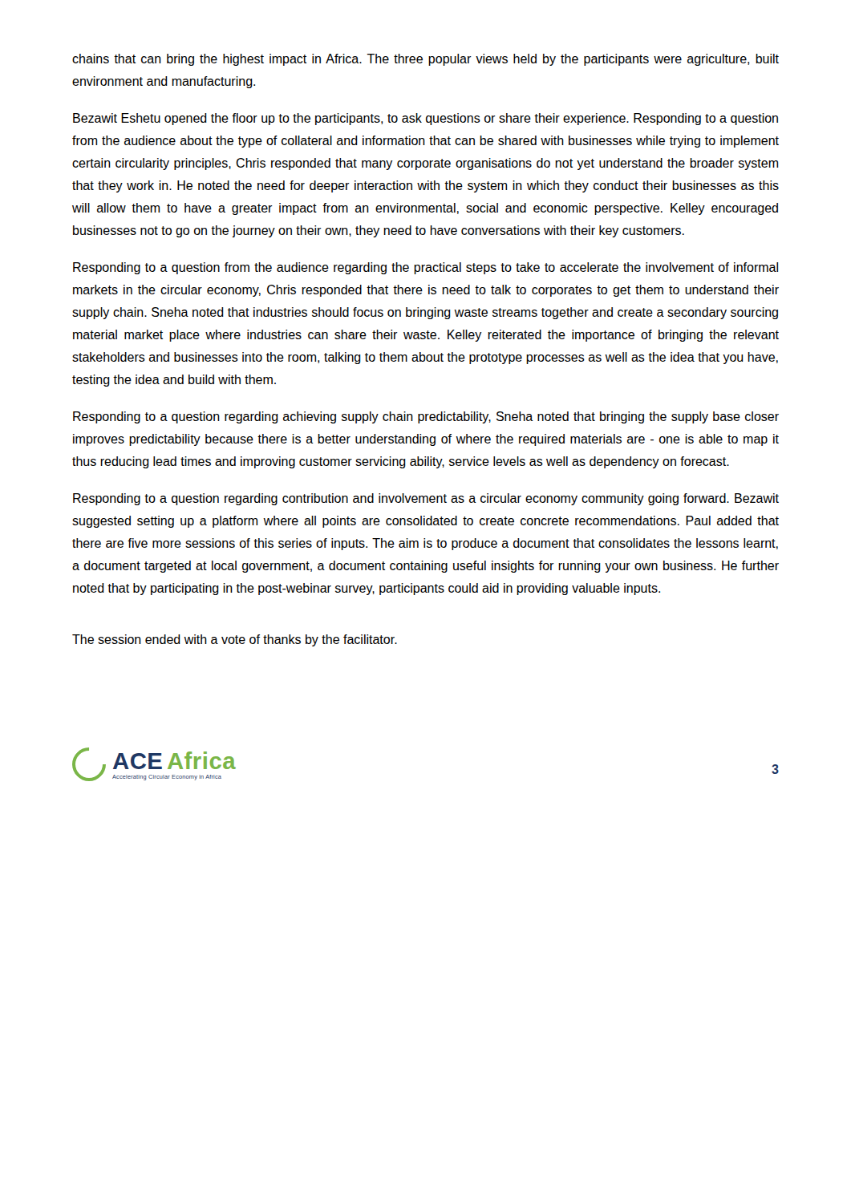chains that can bring the highest impact in Africa. The three popular views held by the participants were agriculture, built environment and manufacturing.
Bezawit Eshetu opened the floor up to the participants, to ask questions or share their experience. Responding to a question from the audience about the type of collateral and information that can be shared with businesses while trying to implement certain circularity principles, Chris responded that many corporate organisations do not yet understand the broader system that they work in. He noted the need for deeper interaction with the system in which they conduct their businesses as this will allow them to have a greater impact from an environmental, social and economic perspective. Kelley encouraged businesses not to go on the journey on their own, they need to have conversations with their key customers.
Responding to a question from the audience regarding the practical steps to take to accelerate the involvement of informal markets in the circular economy, Chris responded that there is need to talk to corporates to get them to understand their supply chain. Sneha noted that industries should focus on bringing waste streams together and create a secondary sourcing material market place where industries can share their waste. Kelley reiterated the importance of bringing the relevant stakeholders and businesses into the room, talking to them about the prototype processes as well as the idea that you have, testing the idea and build with them.
Responding to a question regarding achieving supply chain predictability, Sneha noted that bringing the supply base closer improves predictability because there is a better understanding of where the required materials are - one is able to map it thus reducing lead times and improving customer servicing ability, service levels as well as dependency on forecast.
Responding to a question regarding contribution and involvement as a circular economy community going forward. Bezawit suggested setting up a platform where all points are consolidated to create concrete recommendations. Paul added that there are five more sessions of this series of inputs. The aim is to produce a document that consolidates the lessons learnt, a document targeted at local government, a document containing useful insights for running your own business. He further noted that by participating in the post-webinar survey, participants could aid in providing valuable inputs.
The session ended with a vote of thanks by the facilitator.
ACE Africa Accelerating Circular Economy in Africa
3